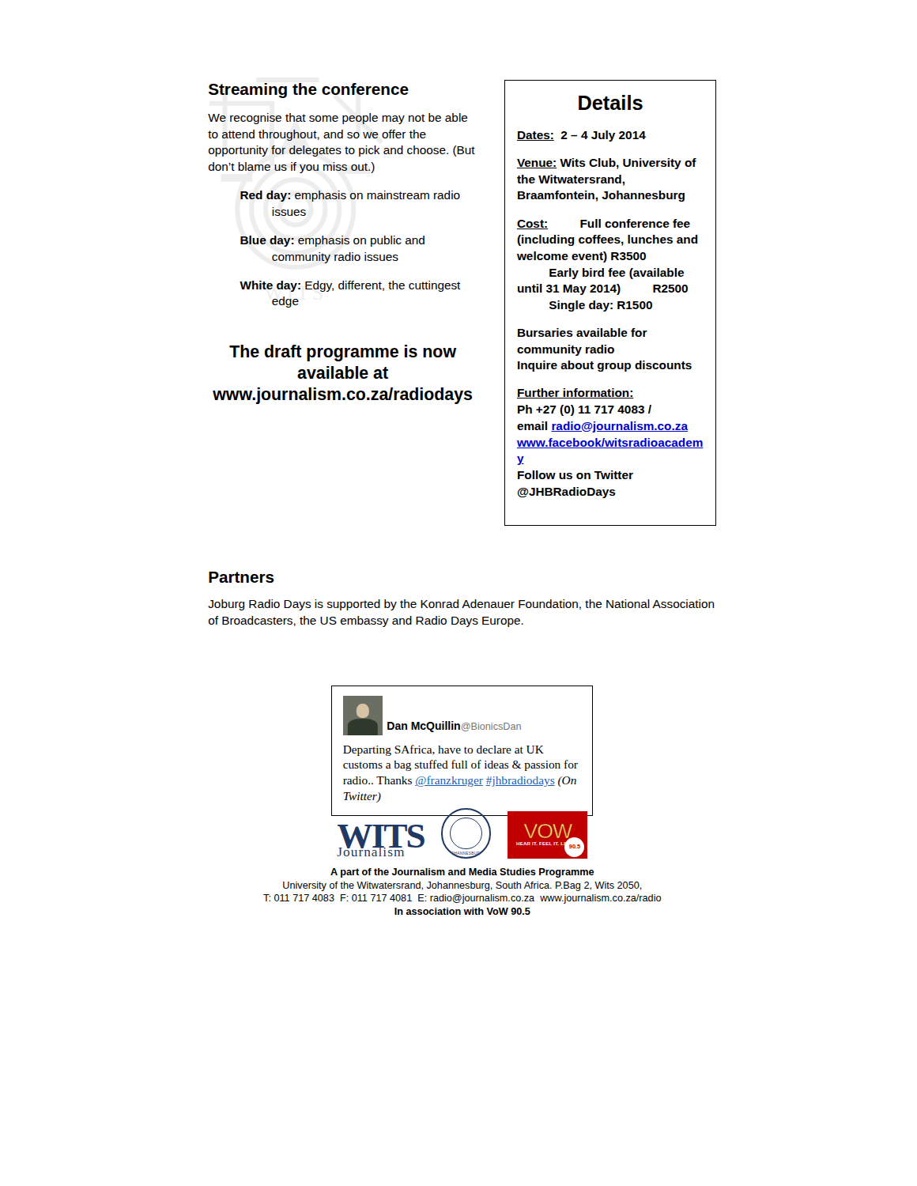WITS
Streaming the conference
We recognise that some people may not be able to attend throughout, and so we offer the opportunity for delegates to pick and choose. (But don’t blame us if you miss out.)
Red day: emphasis on mainstream radio issues
Blue day: emphasis on public and community radio issues
White day: Edgy, different, the cuttingest edge
The draft programme is now available at
www.journalism.co.za/radiodays
Details
Dates: 2 – 4 July 2014
Venue: Wits Club, University of the Witwatersrand, Braamfontein, Johannesburg
Cost: Full conference fee (including coffees, lunches and welcome event) R3500
Early bird fee (available until 31 May 2014) R2500
Single day: R1500
Bursaries available for community radio
Inquire about group discounts
Further information:
Ph +27 (0) 11 717 4083 /
email radio@journalism.co.za
www.facebook/witsradioacademy
Follow us on Twitter @JHBRadioDays
Partners
Joburg Radio Days is supported by the Konrad Adenauer Foundation, the National Association of Broadcasters, the US embassy and Radio Days Europe.
Dan McQuillin@BionicsDan
Departing SAfrica, have to declare at UK customs a bag stuffed full of ideas & passion for radio.. Thanks @franzkruger #jhbradiodays (On Twitter)
WITS Journalism
JOHANNESBURG
VOW
HEAR IT. FEEL IT. LIVE IT.
90.5
A part of the Journalism and Media Studies Programme
University of the Witwatersrand, Johannesburg, South Africa. P.Bag 2, Wits 2050,
T: 011 717 4083 F: 011 717 4081 E: radio@journalism.co.za www.journalism.co.za/radio
In association with VoW 90.5